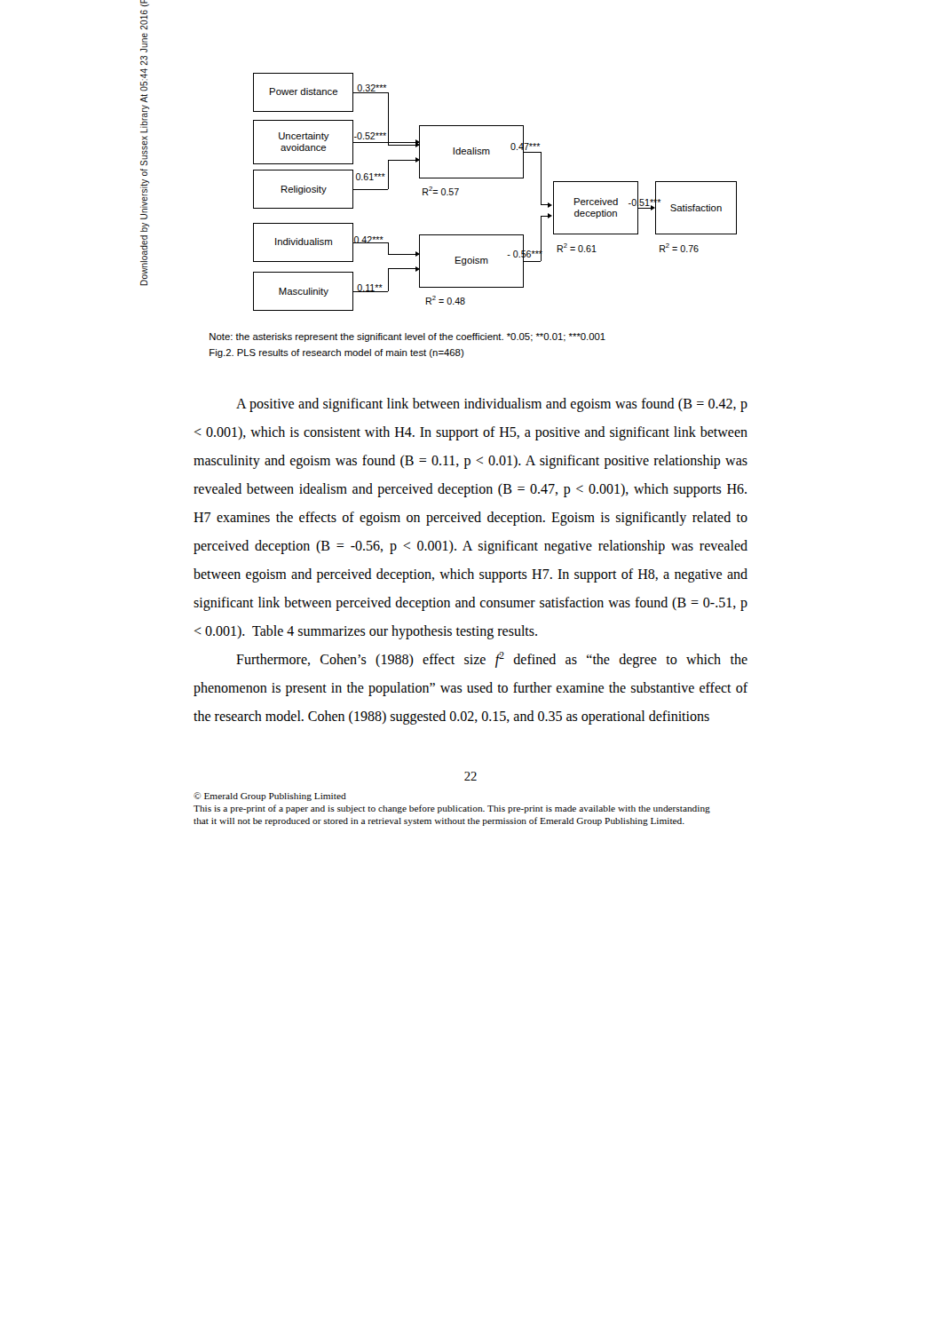Downloaded by University of Sussex Library At 05:44 23 June 2016 (PT)
Power distance
Uncertainty
avoidance
Religiosity
Individualism
Masculinity
Idealism
Egoism
Perceived
deception
Satisfaction
0.32***
-0.52***
0.61***
0.42***
0.11**
0.47***
- 0.56***
-0.51***
R2= 0.57
R2 = 0.48
R2 = 0.61
R2 = 0.76
Note: the asterisks represent the significant level of the coefficient. *0.05; **0.01; ***0.001 Fig.2. PLS results of research model of main test (n=468)
A positive and significant link between individualism and egoism was found (B = 0.42, p < 0.001), which is consistent with H4. In support of H5, a positive and significant link between masculinity and egoism was found (B = 0.11, p < 0.01). A significant positive relationship was revealed between idealism and perceived deception (B = 0.47, p < 0.001), which supports H6. H7 examines the effects of egoism on perceived deception. Egoism is significantly related to perceived deception (B = -0.56, p < 0.001). A significant negative relationship was revealed between egoism and perceived deception, which supports H7. In support of H8, a negative and significant link between perceived deception and consumer satisfaction was found (B = 0-.51, p < 0.001). Table 4 summarizes our hypothesis testing results.
Furthermore, Cohen’s (1988) effect size f2 defined as “the degree to which the phenomenon is present in the population” was used to further examine the substantive effect of the research model. Cohen (1988) suggested 0.02, 0.15, and 0.35 as operational definitions
22
© Emerald Group Publishing Limited
This is a pre-print of a paper and is subject to change before publication. This pre-print is made available with the understanding
that it will not be reproduced or stored in a retrieval system without the permission of Emerald Group Publishing Limited.